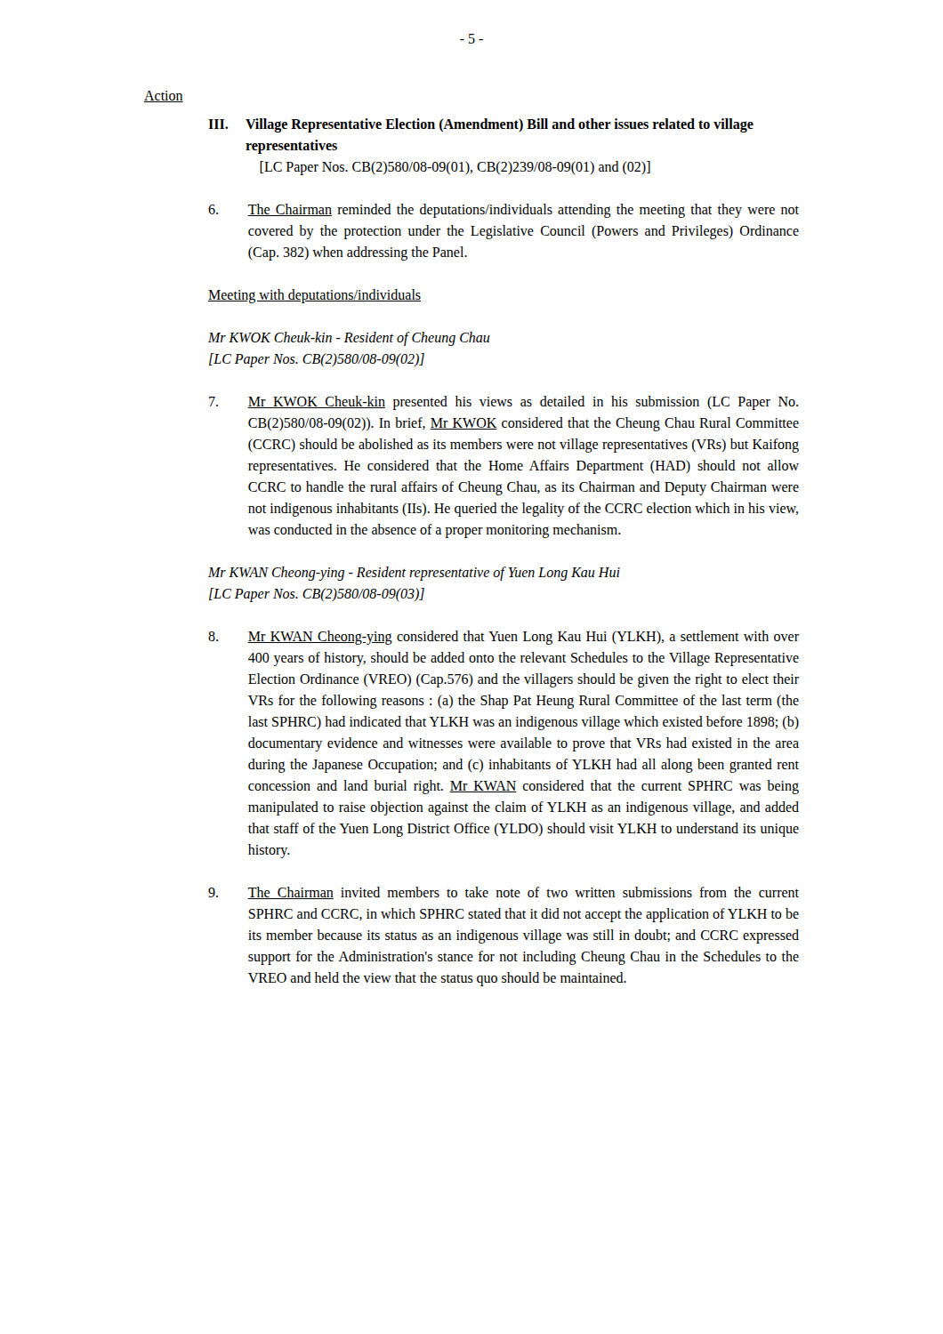- 5 -
Action
III.
Village Representative Election (Amendment) Bill and other issues related to village representatives
[LC Paper Nos. CB(2)580/08-09(01), CB(2)239/08-09(01) and (02)]
6.
The Chairman reminded the deputations/individuals attending the meeting that they were not covered by the protection under the Legislative Council (Powers and Privileges) Ordinance (Cap. 382) when addressing the Panel.
Meeting with deputations/individuals
Mr KWOK Cheuk-kin - Resident of Cheung Chau
[LC Paper Nos. CB(2)580/08-09(02)]
7.
Mr KWOK Cheuk-kin presented his views as detailed in his submission (LC Paper No. CB(2)580/08-09(02)). In brief, Mr KWOK considered that the Cheung Chau Rural Committee (CCRC) should be abolished as its members were not village representatives (VRs) but Kaifong representatives. He considered that the Home Affairs Department (HAD) should not allow CCRC to handle the rural affairs of Cheung Chau, as its Chairman and Deputy Chairman were not indigenous inhabitants (IIs). He queried the legality of the CCRC election which in his view, was conducted in the absence of a proper monitoring mechanism.
Mr KWAN Cheong-ying - Resident representative of Yuen Long Kau Hui
[LC Paper Nos. CB(2)580/08-09(03)]
8.
Mr KWAN Cheong-ying considered that Yuen Long Kau Hui (YLKH), a settlement with over 400 years of history, should be added onto the relevant Schedules to the Village Representative Election Ordinance (VREO) (Cap.576) and the villagers should be given the right to elect their VRs for the following reasons : (a) the Shap Pat Heung Rural Committee of the last term (the last SPHRC) had indicated that YLKH was an indigenous village which existed before 1898; (b) documentary evidence and witnesses were available to prove that VRs had existed in the area during the Japanese Occupation; and (c) inhabitants of YLKH had all along been granted rent concession and land burial right. Mr KWAN considered that the current SPHRC was being manipulated to raise objection against the claim of YLKH as an indigenous village, and added that staff of the Yuen Long District Office (YLDO) should visit YLKH to understand its unique history.
9.
The Chairman invited members to take note of two written submissions from the current SPHRC and CCRC, in which SPHRC stated that it did not accept the application of YLKH to be its member because its status as an indigenous village was still in doubt; and CCRC expressed support for the Administration's stance for not including Cheung Chau in the Schedules to the VREO and held the view that the status quo should be maintained.